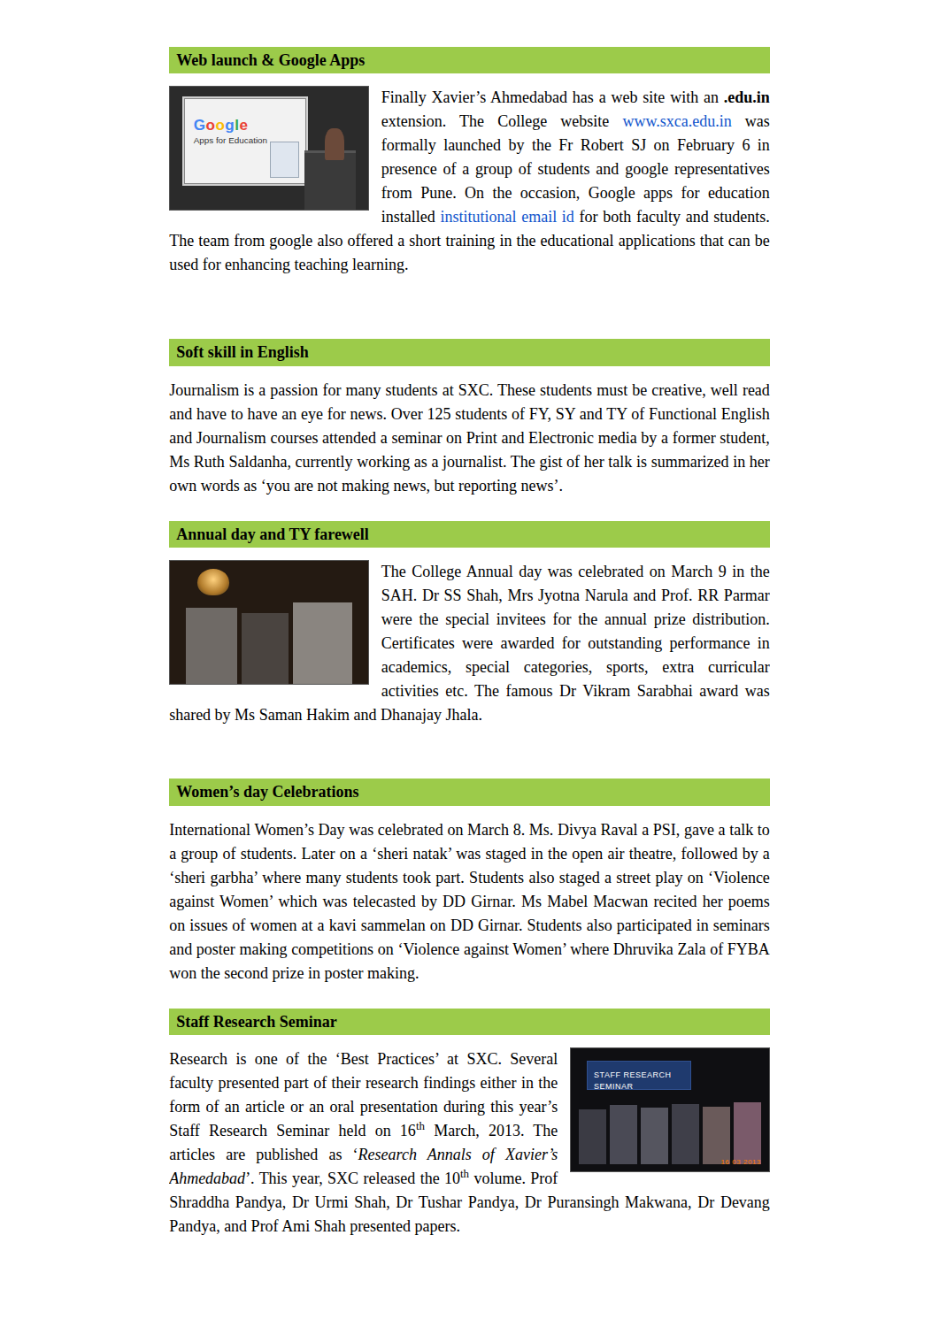Web launch & Google Apps
Google
Apps for Education
Finally Xavier’s Ahmedabad has a web site with an .edu.in extension. The College website www.sxca.edu.in was formally launched by the Fr Robert SJ on February 6 in presence of a group of students and google representatives from Pune. On the occasion, Google apps for education installed institutional email id for both faculty and students. The team from google also offered a short training in the educational applications that can be used for enhancing teaching learning.
Soft skill in English
Journalism is a passion for many students at SXC. These students must be creative, well read and have to have an eye for news. Over 125 students of FY, SY and TY of Functional English and Journalism courses attended a seminar on Print and Electronic media by a former student, Ms Ruth Saldanha, currently working as a journalist. The gist of her talk is summarized in her own words as ‘you are not making news, but reporting news’.
Annual day and TY farewell
The College Annual day was celebrated on March 9 in the SAH. Dr SS Shah, Mrs Jyotna Narula and Prof. RR Parmar were the special invitees for the annual prize distribution. Certificates were awarded for outstanding performance in academics, special categories, sports, extra curricular activities etc. The famous Dr Vikram Sarabhai award was shared by Ms Saman Hakim and Dhanajay Jhala.
Women’s day Celebrations
International Women’s Day was celebrated on March 8. Ms. Divya Raval a PSI, gave a talk to a group of students. Later on a ‘sheri natak’ was staged in the open air theatre, followed by a ‘sheri garbha’ where many students took part. Students also staged a street play on ‘Violence against Women’ which was telecasted by DD Girnar. Ms Mabel Macwan recited her poems on issues of women at a kavi sammelan on DD Girnar. Students also participated in seminars and poster making competitions on ‘Violence against Women’ where Dhruvika Zala of FYBA won the second prize in poster making.
Staff Research Seminar
STAFF RESEARCH SEMINAR
16 03 2013
Research is one of the ‘Best Practices’ at SXC. Several faculty presented part of their research findings either in the form of an article or an oral presentation during this year’s Staff Research Seminar held on 16th March, 2013. The articles are published as ‘Research Annals of Xavier’s Ahmedabad’. This year, SXC released the 10th volume. Prof Shraddha Pandya, Dr Urmi Shah, Dr Tushar Pandya, Dr Puransingh Makwana, Dr Devang Pandya, and Prof Ami Shah presented papers.